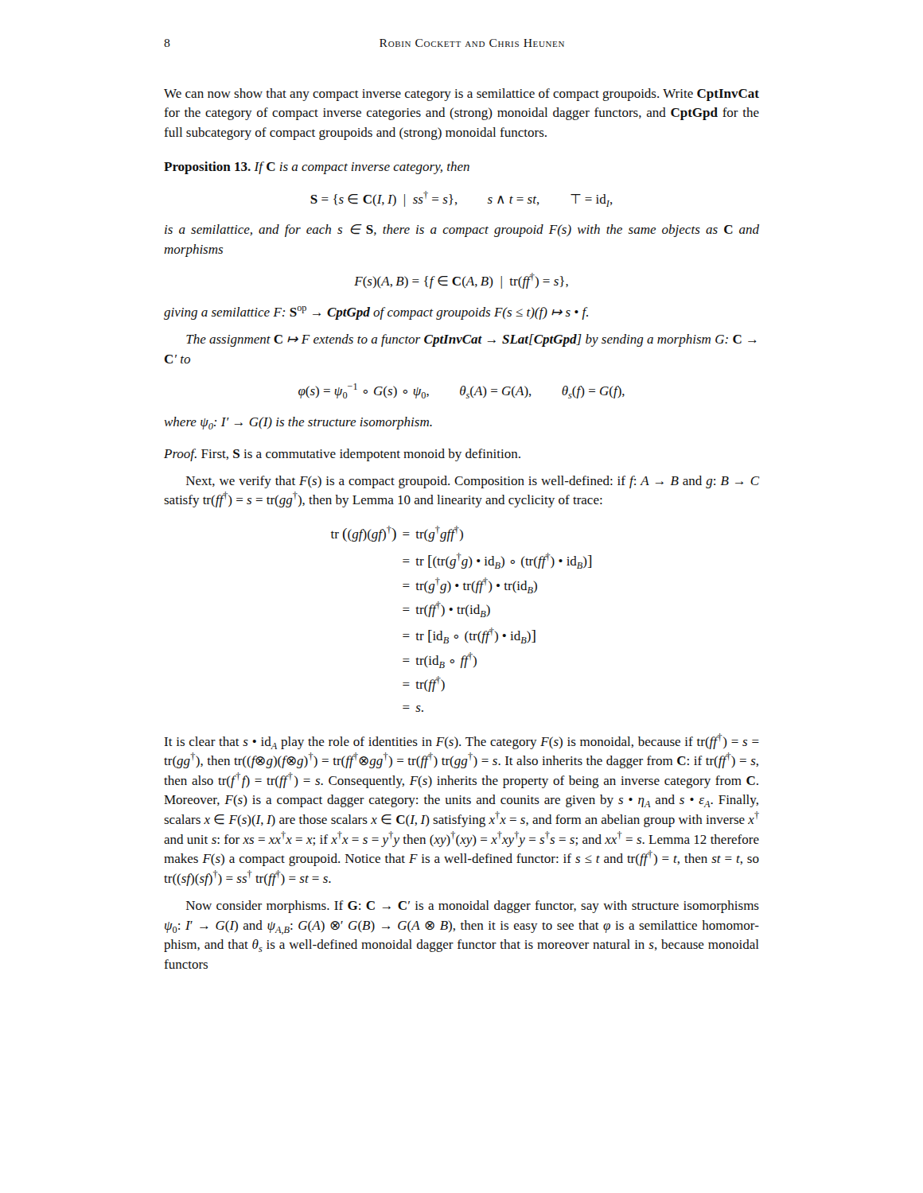8 Robin Cockett and Chris Heunen
We can now show that any compact inverse category is a semilattice of compact groupoids. Write CptInvCat for the category of compact inverse categories and (strong) monoidal dagger functors, and CptGpd for the full subcategory of compact groupoids and (strong) monoidal functors.
Proposition 13. If C is a compact inverse category, then
S = {s ∈ C(I, I) | ss† = s}, s ∧ t = st, ⊤ = idI,
is a semilattice, and for each s ∈ S, there is a compact groupoid F(s) with the same objects as C and morphisms
F(s)(A, B) = {f ∈ C(A, B) | tr(ff†) = s},
giving a semilattice F: Sop → CptGpd of compact groupoids F(s ≤ t)(f) ↦ s • f.
The assignment C ↦ F extends to a functor CptInvCat → SLat[CptGpd] by sending a morphism G: C → C′ to
φ(s) = ψ0−1 ∘ G(s) ∘ ψ0, θs(A) = G(A), θs(f) = G(f),
where ψ0: I′ → G(I) is the structure isomorphism.
Proof. First, S is a commutative idempotent monoid by definition.
Next, we verify that F(s) is a compact groupoid. Composition is well-defined: if f: A → B and g: B → C satisfy tr(ff†) = s = tr(gg†), then by Lemma 10 and linearity and cyclicity of trace:
| tr ( ( gf )( gf ) † ) | = | tr( g † gff † ) |
| | = | tr [ (tr( g † g ) • id B ) ∘ (tr( ff † ) • id B ) ] |
| | = | tr( g † g ) • tr( ff † ) • tr(id B ) |
| | = | tr( ff † ) • tr(id B ) |
| | = | tr [ id B ∘ (tr( ff † ) • id B ) ] |
| | = | tr(id B ∘ ff † ) |
| | = | tr( ff † ) |
| | = | s . |
It is clear that s • idA play the role of identities in F(s). The category F(s) is monoidal, because if tr(ff†) = s = tr(gg†), then tr((f⊗g)(f⊗g)†) = tr(ff†⊗gg†) = tr(ff†) tr(gg†) = s. It also inherits the dagger from C: if tr(ff†) = s, then also tr(f†f) = tr(ff†) = s. Consequently, F(s) inherits the property of being an inverse category from C. Moreover, F(s) is a compact dagger category: the units and counits are given by s • ηA and s • εA. Finally, scalars x ∈ F(s)(I, I) are those scalars x ∈ C(I, I) satisfying x†x = s, and form an abelian group with inverse x† and unit s: for xs = xx†x = x; if x†x = s = y†y then (xy)†(xy) = x†xy†y = s†s = s; and xx† = s. Lemma 12 therefore makes F(s) a compact groupoid. Notice that F is a well-defined functor: if s ≤ t and tr(ff†) = t, then st = t, so tr((sf)(sf)†) = ss† tr(ff†) = st = s.
Now consider morphisms. If G: C → C′ is a monoidal dagger functor, say with structure isomorphisms ψ0: I′ → G(I) and ψA,B: G(A) ⊗′ G(B) → G(A ⊗ B), then it is easy to see that φ is a semilattice homomorphism, and that θs is a well-defined monoidal dagger functor that is moreover natural in s, because monoidal functors